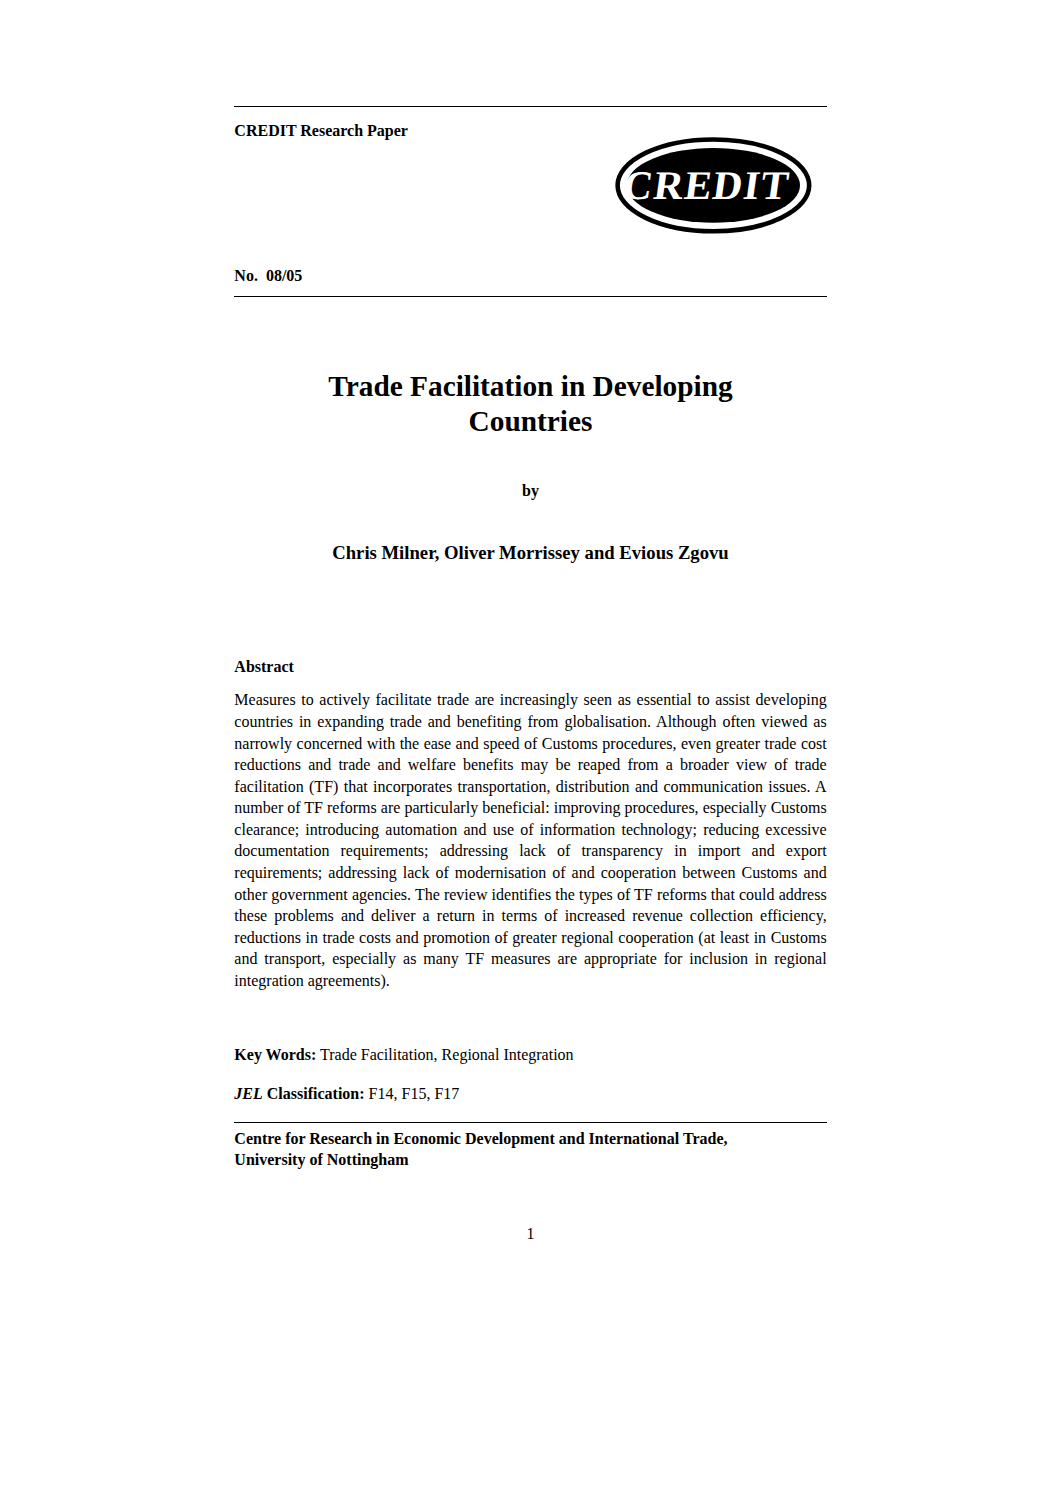CREDIT Research Paper
CREDIT
No. 08/05
Trade Facilitation in Developing
Countries
by
Chris Milner, Oliver Morrissey and Evious Zgovu
Abstract
Measures to actively facilitate trade are increasingly seen as essential to assist developing countries in expanding trade and benefiting from globalisation. Although often viewed as narrowly concerned with the ease and speed of Customs procedures, even greater trade cost reductions and trade and welfare benefits may be reaped from a broader view of trade facilitation (TF) that incorporates transportation, distribution and communication issues. A number of TF reforms are particularly beneficial: improving procedures, especially Customs clearance; introducing automation and use of information technology; reducing excessive documentation requirements; addressing lack of transparency in import and export requirements; addressing lack of modernisation of and cooperation between Customs and other government agencies. The review identifies the types of TF reforms that could address these problems and deliver a return in terms of increased revenue collection efficiency, reductions in trade costs and promotion of greater regional cooperation (at least in Customs and transport, especially as many TF measures are appropriate for inclusion in regional integration agreements).
Key Words: Trade Facilitation, Regional Integration
JEL Classification: F14, F15, F17
Centre for Research in Economic Development and International Trade,
University of Nottingham
1